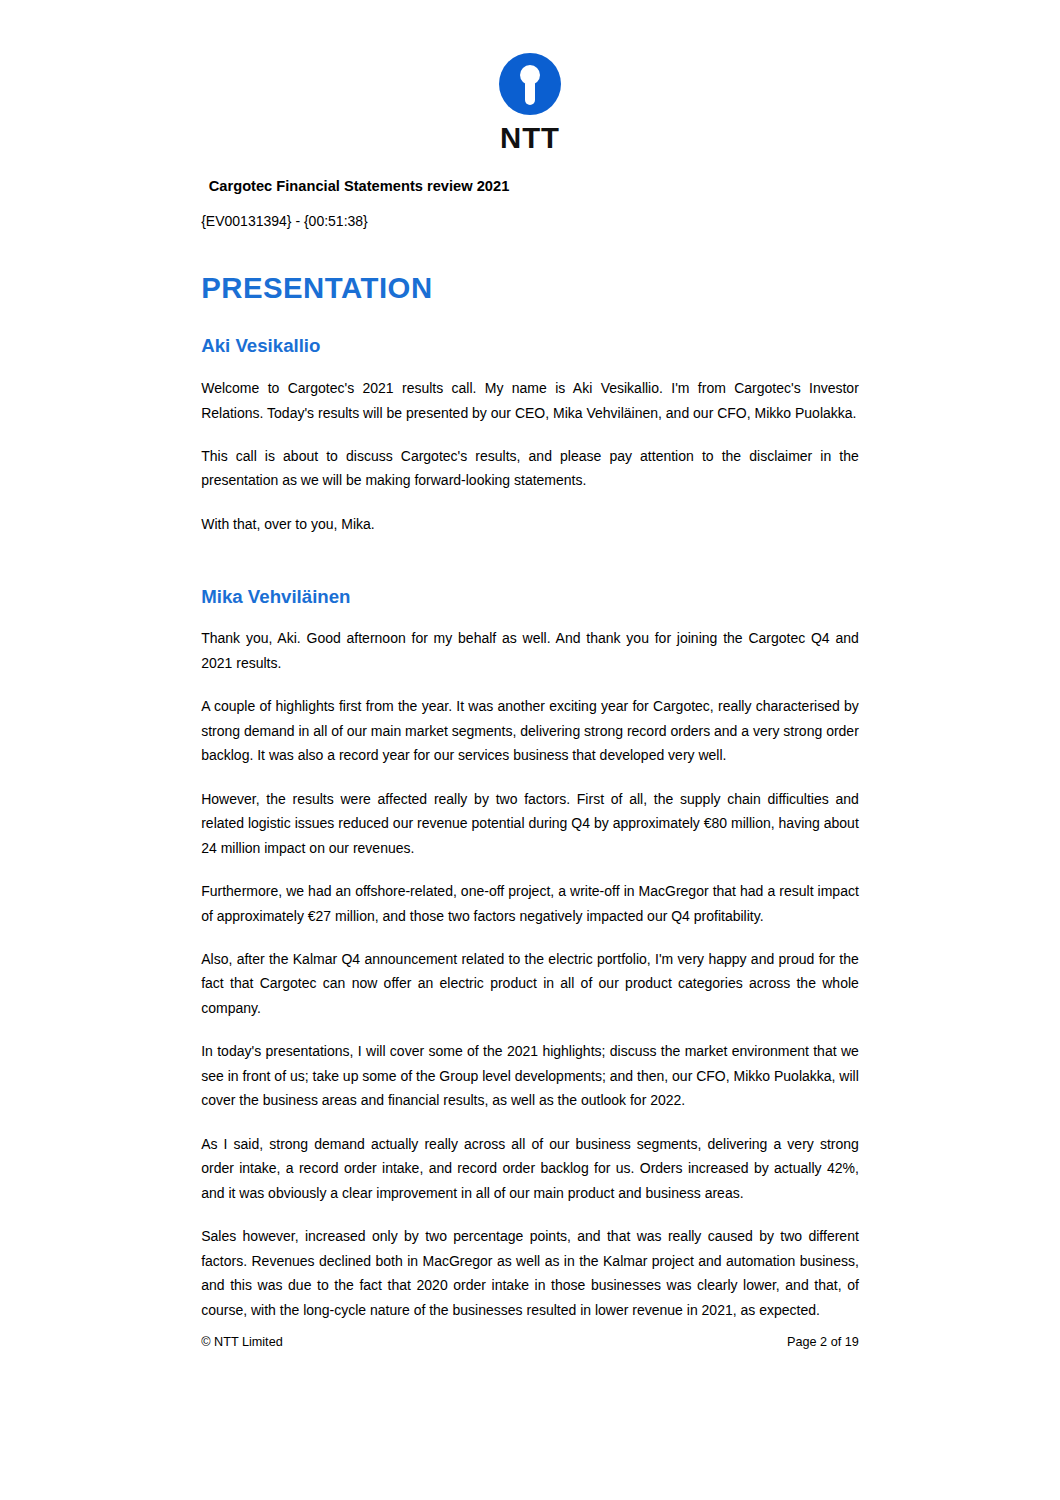NTT
Cargotec Financial Statements review 2021
{EV00131394} - {00:51:38}
PRESENTATION
Aki Vesikallio
Welcome to Cargotec's 2021 results call. My name is Aki Vesikallio. I'm from Cargotec's Investor Relations. Today's results will be presented by our CEO, Mika Vehviläinen, and our CFO, Mikko Puolakka.
This call is about to discuss Cargotec's results, and please pay attention to the disclaimer in the presentation as we will be making forward-looking statements.
With that, over to you, Mika.
Mika Vehviläinen
Thank you, Aki. Good afternoon for my behalf as well. And thank you for joining the Cargotec Q4 and 2021 results.
A couple of highlights first from the year. It was another exciting year for Cargotec, really characterised by strong demand in all of our main market segments, delivering strong record orders and a very strong order backlog. It was also a record year for our services business that developed very well.
However, the results were affected really by two factors. First of all, the supply chain difficulties and related logistic issues reduced our revenue potential during Q4 by approximately €80 million, having about 24 million impact on our revenues.
Furthermore, we had an offshore-related, one-off project, a write-off in MacGregor that had a result impact of approximately €27 million, and those two factors negatively impacted our Q4 profitability.
Also, after the Kalmar Q4 announcement related to the electric portfolio, I'm very happy and proud for the fact that Cargotec can now offer an electric product in all of our product categories across the whole company.
In today's presentations, I will cover some of the 2021 highlights; discuss the market environment that we see in front of us; take up some of the Group level developments; and then, our CFO, Mikko Puolakka, will cover the business areas and financial results, as well as the outlook for 2022.
As I said, strong demand actually really across all of our business segments, delivering a very strong order intake, a record order intake, and record order backlog for us. Orders increased by actually 42%, and it was obviously a clear improvement in all of our main product and business areas.
Sales however, increased only by two percentage points, and that was really caused by two different factors. Revenues declined both in MacGregor as well as in the Kalmar project and automation business, and this was due to the fact that 2020 order intake in those businesses was clearly lower, and that, of course, with the long-cycle nature of the businesses resulted in lower revenue in 2021, as expected.
© NTT Limited Page 2 of 19